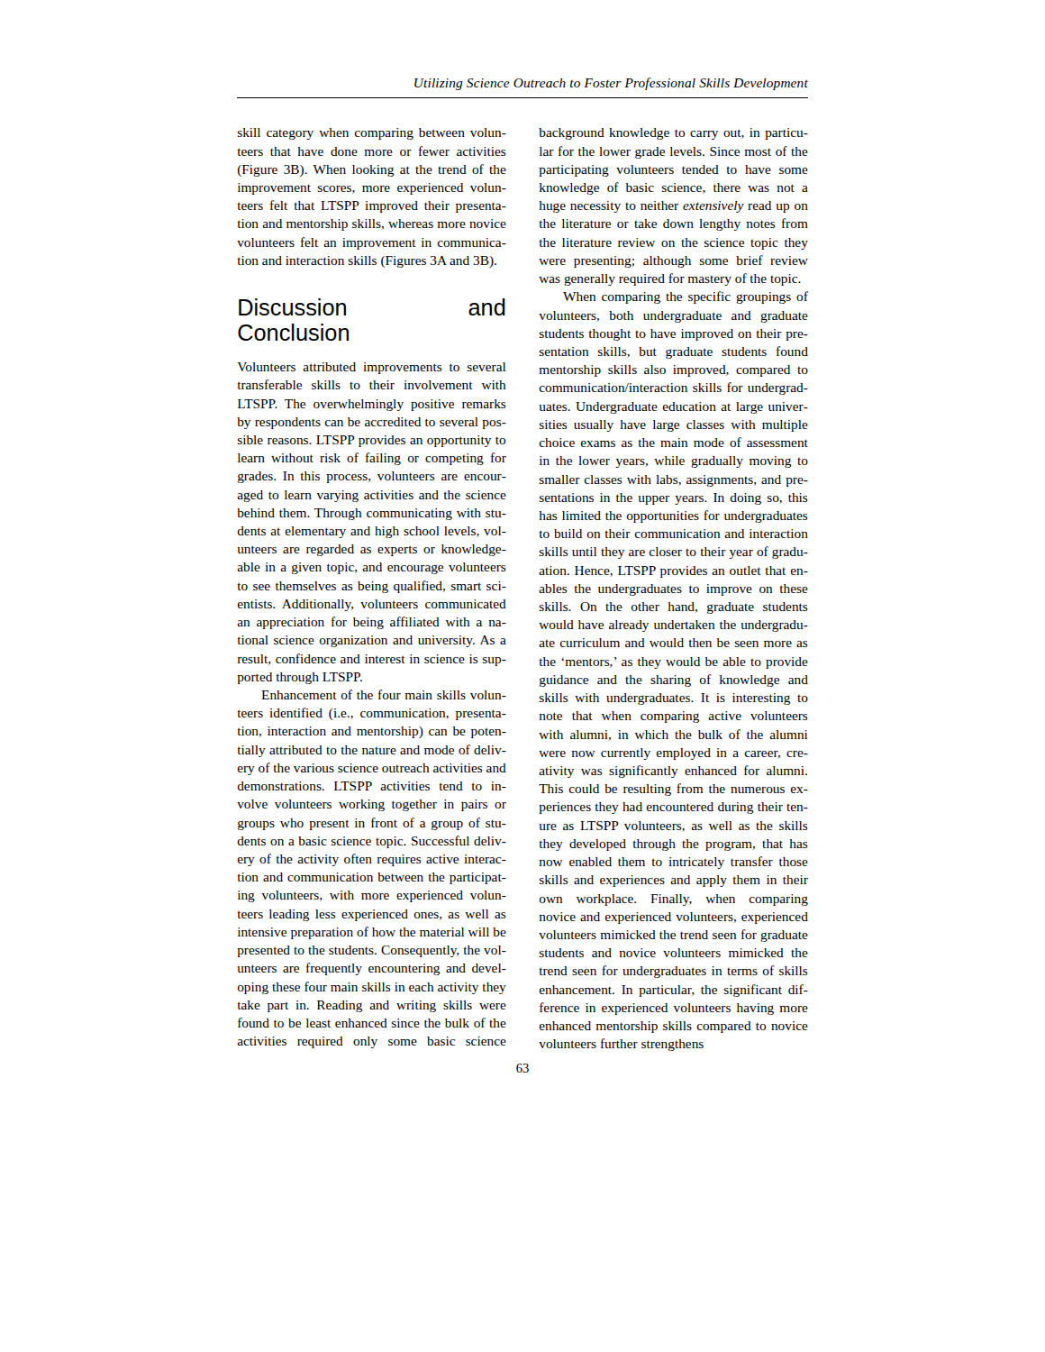Utilizing Science Outreach to Foster Professional Skills Development
skill category when comparing between volunteers that have done more or fewer activities (Figure 3B). When looking at the trend of the improvement scores, more experienced volunteers felt that LTSPP improved their presentation and mentorship skills, whereas more novice volunteers felt an improvement in communication and interaction skills (Figures 3A and 3B).
Discussion and Conclusion
Volunteers attributed improvements to several transferable skills to their involvement with LTSPP. The overwhelmingly positive remarks by respondents can be accredited to several possible reasons. LTSPP provides an opportunity to learn without risk of failing or competing for grades. In this process, volunteers are encouraged to learn varying activities and the science behind them. Through communicating with students at elementary and high school levels, volunteers are regarded as experts or knowledgeable in a given topic, and encourage volunteers to see themselves as being qualified, smart scientists. Additionally, volunteers communicated an appreciation for being affiliated with a national science organization and university. As a result, confidence and interest in science is supported through LTSPP.
Enhancement of the four main skills volunteers identified (i.e., communication, presentation, interaction and mentorship) can be potentially attributed to the nature and mode of delivery of the various science outreach activities and demonstrations. LTSPP activities tend to involve volunteers working together in pairs or groups who present in front of a group of students on a basic science topic. Successful delivery of the activity often requires active interaction and communication between the participating volunteers, with more experienced volunteers leading less experienced ones, as well as intensive preparation of how the material will be presented to the students. Consequently, the volunteers are frequently encountering and developing these four main skills in each activity they take part in. Reading and writing skills were found to be least enhanced since the bulk of the activities required only some basic science background knowledge to carry out, in particular for the lower grade levels. Since most of the participating volunteers tended to have some knowledge of basic science, there was not a huge necessity to neither extensively read up on the literature or take down lengthy notes from the literature review on the science topic they were presenting; although some brief review was generally required for mastery of the topic.
When comparing the specific groupings of volunteers, both undergraduate and graduate students thought to have improved on their presentation skills, but graduate students found mentorship skills also improved, compared to communication/interaction skills for undergraduates. Undergraduate education at large universities usually have large classes with multiple choice exams as the main mode of assessment in the lower years, while gradually moving to smaller classes with labs, assignments, and presentations in the upper years. In doing so, this has limited the opportunities for undergraduates to build on their communication and interaction skills until they are closer to their year of graduation. Hence, LTSPP provides an outlet that enables the undergraduates to improve on these skills. On the other hand, graduate students would have already undertaken the undergraduate curriculum and would then be seen more as the ‘mentors,’ as they would be able to provide guidance and the sharing of knowledge and skills with undergraduates. It is interesting to note that when comparing active volunteers with alumni, in which the bulk of the alumni were now currently employed in a career, creativity was significantly enhanced for alumni. This could be resulting from the numerous experiences they had encountered during their tenure as LTSPP volunteers, as well as the skills they developed through the program, that has now enabled them to intricately transfer those skills and experiences and apply them in their own workplace. Finally, when comparing novice and experienced volunteers, experienced volunteers mimicked the trend seen for graduate students and novice volunteers mimicked the trend seen for undergraduates in terms of skills enhancement. In particular, the significant difference in experienced volunteers having more enhanced mentorship skills compared to novice volunteers further strengthens
63